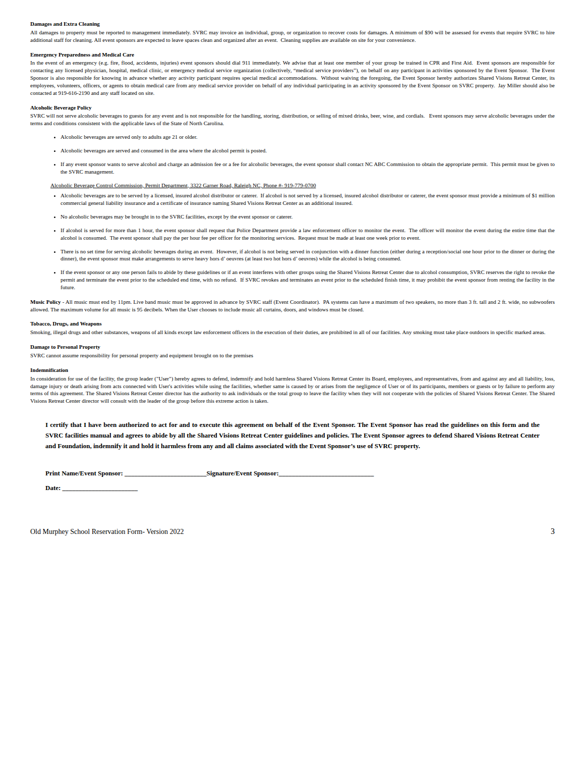Damages and Extra Cleaning
All damages to property must be reported to management immediately. SVRC may invoice an individual, group, or organization to recover costs for damages. A minimum of $90 will be assessed for events that require SVRC to hire additional staff for cleaning. All event sponsors are expected to leave spaces clean and organized after an event. Cleaning supplies are available on site for your convenience.
Emergency Preparedness and Medical Care
In the event of an emergency (e.g. fire, flood, accidents, injuries) event sponsors should dial 911 immediately. We advise that at least one member of your group be trained in CPR and First Aid. Event sponsors are responsible for contacting any licensed physician, hospital, medical clinic, or emergency medical service organization (collectively, “medical service providers”), on behalf on any participant in activities sponsored by the Event Sponsor. The Event Sponsor is also responsible for knowing in advance whether any activity participant requires special medical accommodations. Without waiving the foregoing, the Event Sponsor hereby authorizes Shared Visions Retreat Center, its employees, volunteers, officers, or agents to obtain medical care from any medical service provider on behalf of any individual participating in an activity sponsored by the Event Sponsor on SVRC property. Jay Miller should also be contacted at 919-616-2190 and any staff located on site.
Alcoholic Beverage Policy
SVRC will not serve alcoholic beverages to guests for any event and is not responsible for the handling, storing, distribution, or selling of mixed drinks, beer, wine, and cordials. Event sponsors may serve alcoholic beverages under the terms and conditions consistent with the applicable laws of the State of North Carolina.
Alcoholic beverages are served only to adults age 21 or older.
Alcoholic beverages are served and consumed in the area where the alcohol permit is posted.
If any event sponsor wants to serve alcohol and charge an admission fee or a fee for alcoholic beverages, the event sponsor shall contact NC ABC Commission to obtain the appropriate permit. This permit must be given to the SVRC management.
Alcoholic Beverage Control Commission, Permit Department, 3322 Garner Road, Raleigh NC, Phone #- 919-779-0700
Alcoholic beverages are to be served by a licensed, insured alcohol distributor or caterer. If alcohol is not served by a licensed, insured alcohol distributor or caterer, the event sponsor must provide a minimum of $1 million commercial general liability insurance and a certificate of insurance naming Shared Visions Retreat Center as an additional insured.
No alcoholic beverages may be brought in to the SVRC facilities, except by the event sponsor or caterer.
If alcohol is served for more than 1 hour, the event sponsor shall request that Police Department provide a law enforcement officer to monitor the event. The officer will monitor the event during the entire time that the alcohol is consumed. The event sponsor shall pay the per hour fee per officer for the monitoring services. Request must be made at least one week prior to event.
There is no set time for serving alcoholic beverages during an event. However, if alcohol is not being served in conjunction with a dinner function (either during a reception/social one hour prior to the dinner or during the dinner), the event sponsor must make arrangements to serve heavy hors d’ oeuvres (at least two hot hors d’ oeuvres) while the alcohol is being consumed.
If the event sponsor or any one person fails to abide by these guidelines or if an event interferes with other groups using the Shared Visions Retreat Center due to alcohol consumption, SVRC reserves the right to revoke the permit and terminate the event prior to the scheduled end time, with no refund. If SVRC revokes and terminates an event prior to the scheduled finish time, it may prohibit the event sponsor from renting the facility in the future.
Music Policy - All music must end by 11pm. Live band music must be approved in advance by SVRC staff (Event Coordinator). PA systems can have a maximum of two speakers, no more than 3 ft. tall and 2 ft. wide, no subwoofers allowed. The maximum volume for all music is 95 decibels. When the User chooses to include music all curtains, doors, and windows must be closed.
Tobacco, Drugs, and Weapons
Smoking, illegal drugs and other substances, weapons of all kinds except law enforcement officers in the execution of their duties, are prohibited in all of our facilities. Any smoking must take place outdoors in specific marked areas.
Damage to Personal Property
SVRC cannot assume responsibility for personal property and equipment brought on to the premises
Indemnification
In consideration for use of the facility, the group leader ("User") hereby agrees to defend, indemnify and hold harmless Shared Visions Retreat Center its Board, employees, and representatives, from and against any and all liability, loss, damage injury or death arising from acts connected with User's activities while using the facilities, whether same is caused by or arises from the negligence of User or of its participants, members or guests or by failure to perform any terms of this agreement. The Shared Visions Retreat Center director has the authority to ask individuals or the total group to leave the facility when they will not cooperate with the policies of Shared Visions Retreat Center. The Shared Visions Retreat Center director will consult with the leader of the group before this extreme action is taken.
I certify that I have been authorized to act for and to execute this agreement on behalf of the Event Sponsor. The Event Sponsor has read the guidelines on this form and the SVRC facilities manual and agrees to abide by all the Shared Visions Retreat Center guidelines and policies. The Event Sponsor agrees to defend Shared Visions Retreat Center and Foundation, indemnify it and hold it harmless from any and all claims associated with the Event Sponsor’s use of SVRC property.
Print Name/Event Sponsor: _________________________Signature/Event Sponsor:_____________________________
Date: _______________________
Old Murphey School Reservation Form- Version 2022 3